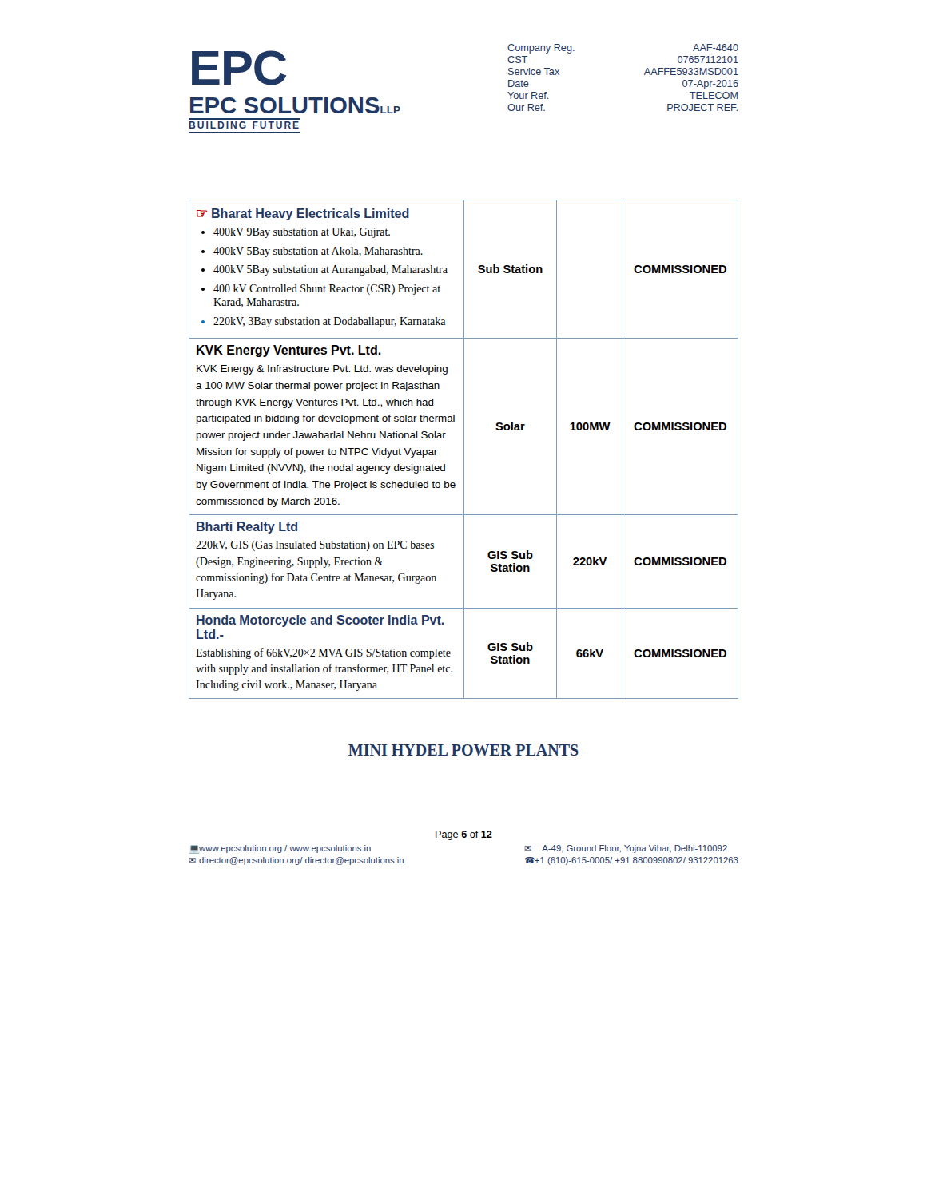EPC
EPC SOLUTIONSLLP
BUILDING FUTURE
| Company Reg. | AAF-4640 |
| CST | 07657112101 |
| Service Tax | AAFFE5933MSD001 |
| Date | 07-Apr-2016 |
| Your Ref. | TELECOM |
| Our Ref. | PROJECT REF. |
| ☞ Bharat Heavy Electricals Limited 400kV 9Bay substation at Ukai, Gujrat. 400kV 5Bay substation at Akola, Maharashtra. 400kV 5Bay substation at Aurangabad, Maharashtra 400 kV Controlled Shunt Reactor (CSR) Project at Karad, Maharastra. 220kV, 3Bay substation at Dodaballapur, Karnataka | Sub Station | | COMMISSIONED |
| KVK Energy Ventures Pvt. Ltd. KVK Energy & Infrastructure Pvt. Ltd. was developing a 100 MW Solar thermal power project in Rajasthan through KVK Energy Ventures Pvt. Ltd., which had participated in bidding for development of solar thermal power project under Jawaharlal Nehru National Solar Mission for supply of power to NTPC Vidyut Vyapar Nigam Limited (NVVN), the nodal agency designated by Government of India. The Project is scheduled to be commissioned by March 2016. | Solar | 100MW | COMMISSIONED |
| Bharti Realty Ltd 220kV, GIS (Gas Insulated Substation) on EPC bases (Design, Engineering, Supply, Erection & commissioning) for Data Centre at Manesar, Gurgaon Haryana. | GIS Sub Station | 220kV | COMMISSIONED |
| Honda Motorcycle and Scooter India Pvt. Ltd.- Establishing of 66kV,20×2 MVA GIS S/Station complete with supply and installation of transformer, HT Panel etc. Including civil work., Manaser, Haryana | GIS Sub Station | 66kV | COMMISSIONED |
MINI HYDEL POWER PLANTS
Page 6 of 12
💻www.epcsolution.org / www.epcsolutions.in
✉director@epcsolution.org/ director@epcsolutions.in
✉ A-49, Ground Floor, Yojna Vihar, Delhi-110092
☎+1 (610)-615-0005/ +91 8800990802/ 9312201263